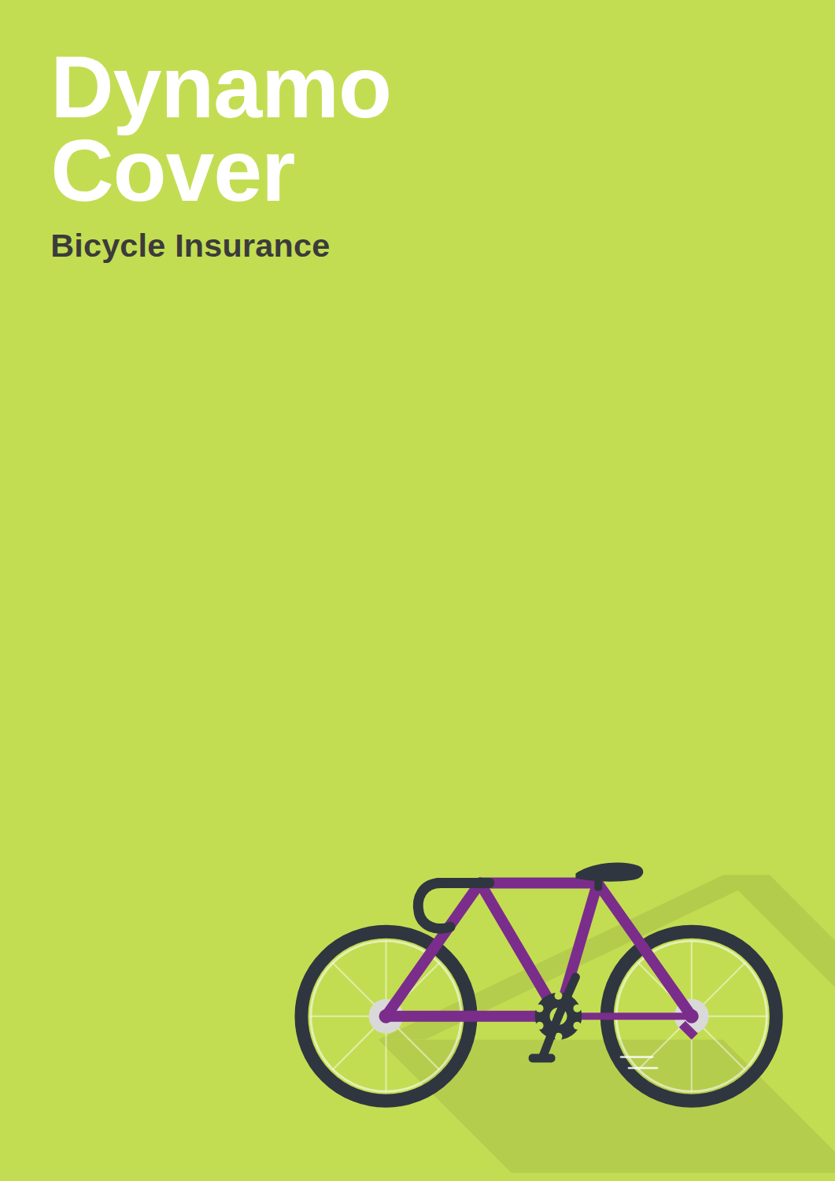Dynamo Cover
Bicycle Insurance